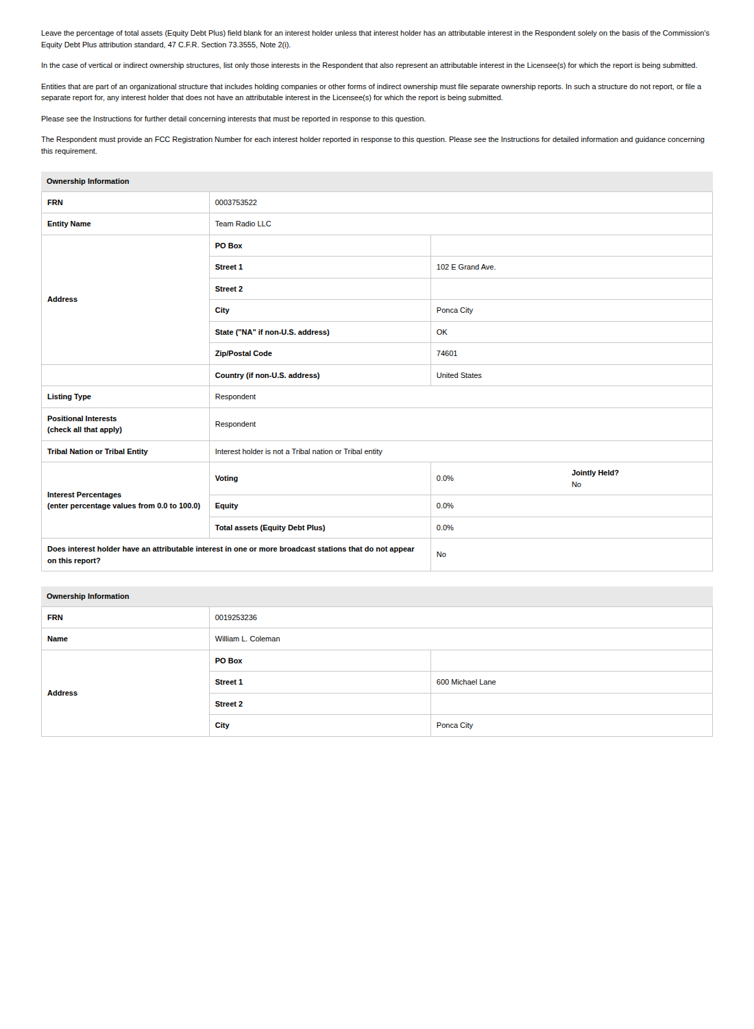Leave the percentage of total assets (Equity Debt Plus) field blank for an interest holder unless that interest holder has an attributable interest in the Respondent solely on the basis of the Commission's Equity Debt Plus attribution standard, 47 C.F.R. Section 73.3555, Note 2(i).
In the case of vertical or indirect ownership structures, list only those interests in the Respondent that also represent an attributable interest in the Licensee(s) for which the report is being submitted.
Entities that are part of an organizational structure that includes holding companies or other forms of indirect ownership must file separate ownership reports. In such a structure do not report, or file a separate report for, any interest holder that does not have an attributable interest in the Licensee(s) for which the report is being submitted.
Please see the Instructions for further detail concerning interests that must be reported in response to this question.
The Respondent must provide an FCC Registration Number for each interest holder reported in response to this question. Please see the Instructions for detailed information and guidance concerning this requirement.
Ownership Information
| FRN | 0003753522 |
| Entity Name | Team Radio LLC |
| Address | PO Box | |
| Street 1 | 102 E Grand Ave. |
| Street 2 | |
| City | Ponca City |
| State ("NA" if non-U.S. address) | OK |
| Zip/Postal Code | 74601 |
| | Country (if non-U.S. address) | United States |
| Listing Type | Respondent |
| Positional Interests (check all that apply) | Respondent |
| Tribal Nation or Tribal Entity | Interest holder is not a Tribal nation or Tribal entity |
| Interest Percentages (enter percentage values from 0.0 to 100.0) | Voting | / 0.0% / Jointly Held? No / |
| Equity | 0.0% |
| Total assets (Equity Debt Plus) | 0.0% |
| Does interest holder have an attributable interest in one or more broadcast stations that do not appear on this report? | No |
Ownership Information
| FRN | 0019253236 |
| Name | William L. Coleman |
| Address | PO Box | |
| Street 1 | 600 Michael Lane |
| Street 2 | |
| City | Ponca City |